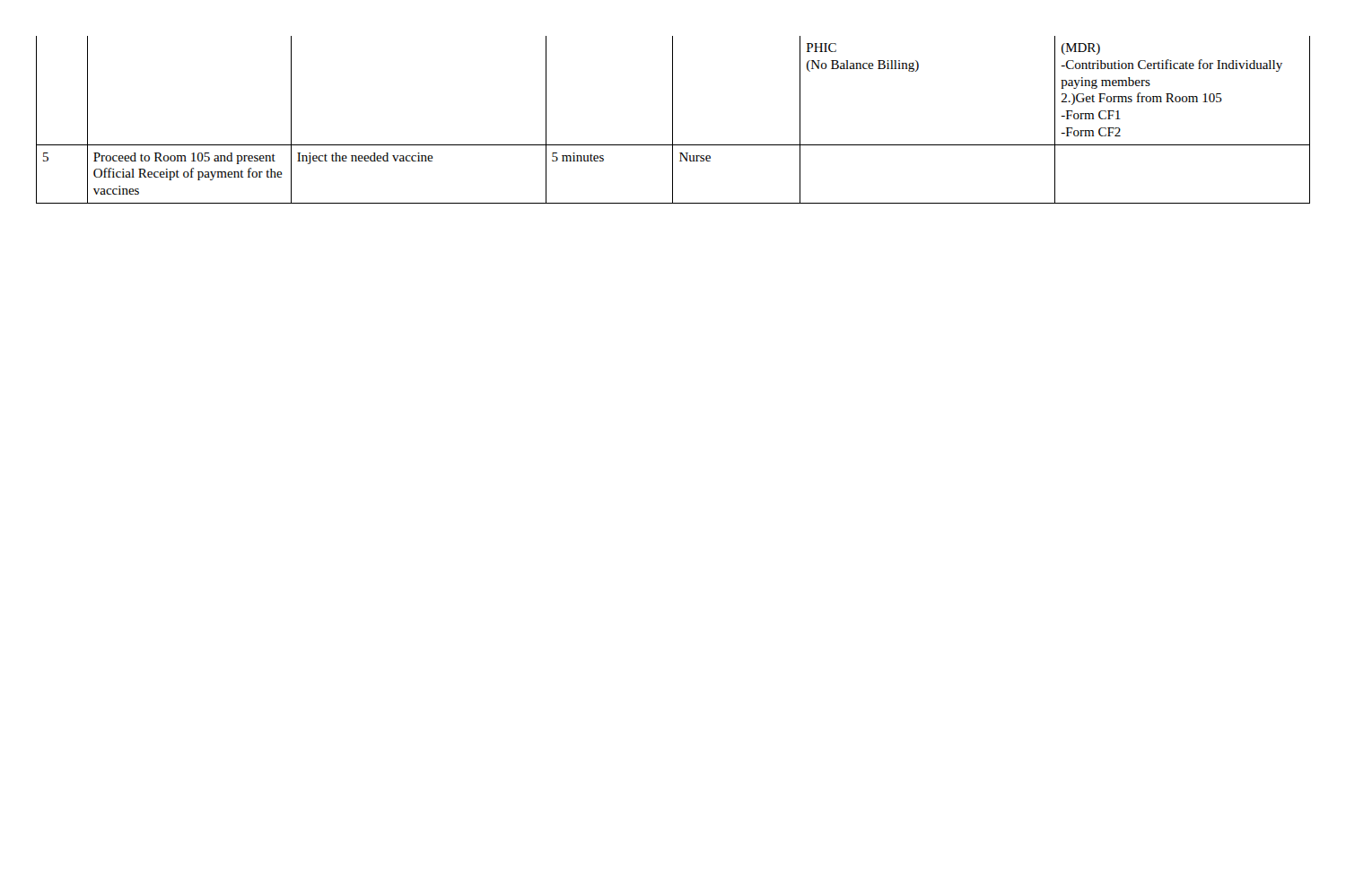| | | | | | PHIC (No Balance Billing) | (MDR) -Contribution Certificate for Individually paying members 2.)Get Forms from Room 105 -Form CF1 -Form CF2 |
| 5 | Proceed to Room 105 and present Official Receipt of payment for the vaccines | Inject the needed vaccine | 5 minutes | Nurse | | |